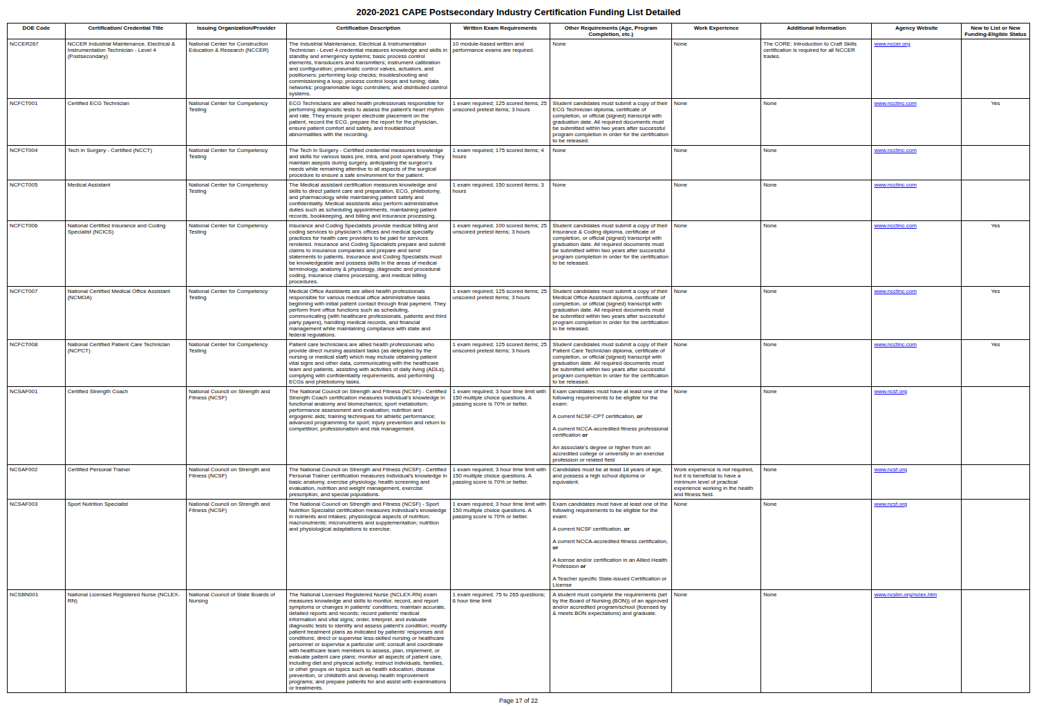2020-2021 CAPE Postsecondary Industry Certification Funding List Detailed
| DOE Code | Certification/ Credential Title | Issuing Organization/Provider | Certification Description | Written Exam Requirements | Other Requirements (Age, Program Completion, etc.) | Work Experience | Additional Information | Agency Website | New to List or New Funding-Eligible Status |
| --- | --- | --- | --- | --- | --- | --- | --- | --- | --- |
| NCCER267 | NCCER Industrial Maintenance, Electrical & Instrumentation Technician - Level 4 (Postsecondary) | National Center for Construction Education & Research (NCCER) | The Industrial Maintenance, Electrical & Instrumentation Technician - Level 4 credential measures knowledge and skills in standby and emergency systems; basic process control elements, transducers and transmitters; instrument calibration and configuration; pneumatic control valves, actuators, and positioners; performing loop checks; troubleshooting and commissioning a loop; process control loops and tuning; data networks; programmable logic controllers; and distributed control systems. | 10 module-based written and performance exams are required. | None | None | The CORE: Introduction to Craft Skills certification is required for all NCCER trades. | www.nccer.org | |
| NCFCT001 | Certified ECG Technician | National Center for Competency Testing | ECG Technicians are allied health professionals responsible for performing diagnostic tests to assess the patient's heart rhythm and rate. They ensure proper electrode placement on the patient, record the ECG, prepare the report for the physician, ensure patient comfort and safety, and troubleshoot abnormalities with the recording. | 1 exam required; 125 scored items; 25 unscored pretest items; 3 hours | Student candidates must submit a copy of their ECG Technician diploma, certificate of completion, or official (signed) transcript with graduation date. All required documents must be submitted within two years after successful program completion in order for the certification to be released. | None | None | www.ncctinc.com | Yes |
| NCFCT004 | Tech in Surgery - Certified (NCCT) | National Center for Competency Testing | The Tech in Surgery - Certified credential measures knowledge and skills for various tasks pre, intra, and post operatively. They maintain asepsis during surgery, anticipating the surgeon's needs while remaining attentive to all aspects of the surgical procedure to ensure a safe environment for the patient. | 1 exam required; 175 scored items; 4 hours | None | None | None | www.ncctinc.com | |
| NCFCT005 | Medical Assistant | National Center for Competency Testing | The Medical assistant certification measures knowledge and skills to direct patient care and preparation, ECG, phlebotomy, and pharmacology while maintaining patient safety and confidentiality. Medical assistants also perform administrative duties such as scheduling appointments, maintaining patient records, bookkeeping, and billing and insurance processing. | 1 exam required; 150 scored items; 3 hours | None | None | None | www.ncctinc.com | |
| NCFCT006 | National Certified Insurance and Coding Specialist (NCICS) | National Center for Competency Testing | Insurance and Coding Specialists provide medical billing and coding services to physician's offices and medical specialty practices for health care providers to be paid for services rendered. Insurance and Coding Specialists prepare and submit claims to insurance companies and prepare and send statements to patients. Insurance and Coding Specialists must be knowledgeable and possess skills in the areas of medical terminology, anatomy & physiology, diagnostic and procedural coding, insurance claims processing, and medical billing procedures. | 1 exam required; 100 scored items; 25 unscored pretest items; 3 hours | Student candidates must submit a copy of their Insurance & Coding diploma, certificate of completion, or official (signed) transcript with graduation date. All required documents must be submitted within two years after successful program completion in order for the certification to be released. | None | None | www.ncctinc.com | Yes |
| NCFCT007 | National Certified Medical Office Assistant (NCMOA) | National Center for Competency Testing | Medical Office Assistants are allied health professionals responsible for various medical office administrative tasks beginning with initial patient contact through final payment. They perform front office functions such as scheduling, communicating (with healthcare professionals, patients and third party payers), handling medical records, and financial management while maintaining compliance with state and federal regulations. | 1 exam required; 125 scored items; 25 unscored pretest items; 3 hours | Student candidates must submit a copy of their Medical Office Assistant diploma, certificate of completion, or official (signed) transcript with graduation date. All required documents must be submitted within two years after successful program completion in order for the certification to be released. | None | None | www.ncctinc.com | Yes |
| NCFCT008 | National Certified Patient Care Technician (NCPCT) | National Center for Competency Testing | Patient care technicians are allied health professionals who provide direct nursing assistant tasks (as delegated by the nursing or medical staff) which may include obtaining patient vital signs and other data, communicating with the healthcare team and patients, assisting with activities of daily living (ADLs), complying with confidentiality requirements, and performing ECGs and phlebotomy tasks. | 1 exam required; 125 scored items; 25 unscored pretest items; 3 hours | Student candidates must submit a copy of their Patient Care Technician diploma, certificate of completion, or official (signed) transcript with graduation date. All required documents must be submitted within two years after successful program completion in order for the certification to be released. | None | None | www.ncctinc.com | Yes |
| NCSAF001 | Certified Strength Coach | National Council on Strength and Fitness (NCSF) | The National Council on Strength and Fitness (NCSF) - Certified Strength Coach certification measures individual's knowledge in functional anatomy and biomechanics; sport metabolism; performance assessment and evaluation; nutrition and ergogenic aids; training techniques for athletic performance; advanced programming for sport; injury prevention and return to competition; professionalism and risk management. | 1 exam required; 3 hour time limit with 150 multiple choice questions. A passing score is 70% or better. | Exam candidates must have at least one of the following requirements to be eligible for the exam: A current NCSF-CPT certification, or A current NCCA-accredited fitness professional certification or An associate's degree or higher from an accredited college or university in an exercise profession or related field | None | None | www.ncsf.org | |
| NCSAF002 | Certified Personal Trainer | National Council on Strength and Fitness (NCSF) | The National Council on Strength and Fitness (NCSF) - Certified Personal Trainer certification measures individual's knowledge in basic anatomy, exercise physiology, health screening and evaluation, nutrition and weight management, exercise prescription, and special populations. | 1 exam required; 3 hour time limit with 150 multiple choice questions. A passing score is 70% or better. | Candidates must be at least 18 years of age, and possess a high school diploma or equivalent. | Work experience is not required, but it is beneficial to have a minimum level of practical experience working in the health and fitness field. | None | www.ncsf.org | |
| NCSAF003 | Sport Nutrition Specialist | National Council on Strength and Fitness (NCSF) | The National Council on Strength and Fitness (NCSF) - Sport Nutrition Specialist certification measures individual's knowledge in nutrients and intakes; physiological aspects of nutrition; macronutrients; micronutrients and supplementation; nutrition and physiological adaptations to exercise. | 1 exam required; 3 hour time limit with 150 multiple choice questions. A passing score is 70% or better. | Exam candidates must have at least one of the following requirements to be eligible for the exam: A current NCSF certification, or A current NCCA-accredited fitness certification, or A license and/or certification in an Allied Health Profession or A Teacher specific State-issued Certification or License | None | None | www.ncsf.org | |
| NCSBN001 | National Licensed Registered Nurse (NCLEX-RN) | National Council of State Boards of Nursing | The National Licensed Registered Nurse (NCLEX-RN) exam measures knowledge and skills to monitor, record, and report symptoms or changes in patients' conditions; maintain accurate, detailed reports and records; record patients' medical information and vital signs; order, interpret, and evaluate diagnostic tests to identify and assess patient's condition; modify patient treatment plans as indicated by patients' responses and conditions; direct or supervise less-skilled nursing or healthcare personnel or supervise a particular unit; consult and coordinate with healthcare team members to assess, plan, implement, or evaluate patient care plans; monitor all aspects of patient care, including diet and physical activity; instruct individuals, families, or other groups on topics such as health education, disease prevention, or childbirth and develop health improvement programs; and prepare patients for and assist with examinations or treatments. | 1 exam required; 75 to 265 questions; 6 hour time limit | A student must complete the requirements (set by the Board of Nursing (BON)) of an approved and/or accredited program/school (licensed by & meets BON expectations) and graduate. | None | None | www.ncsbn.org/nclex.htm | |
Page 17 of 22